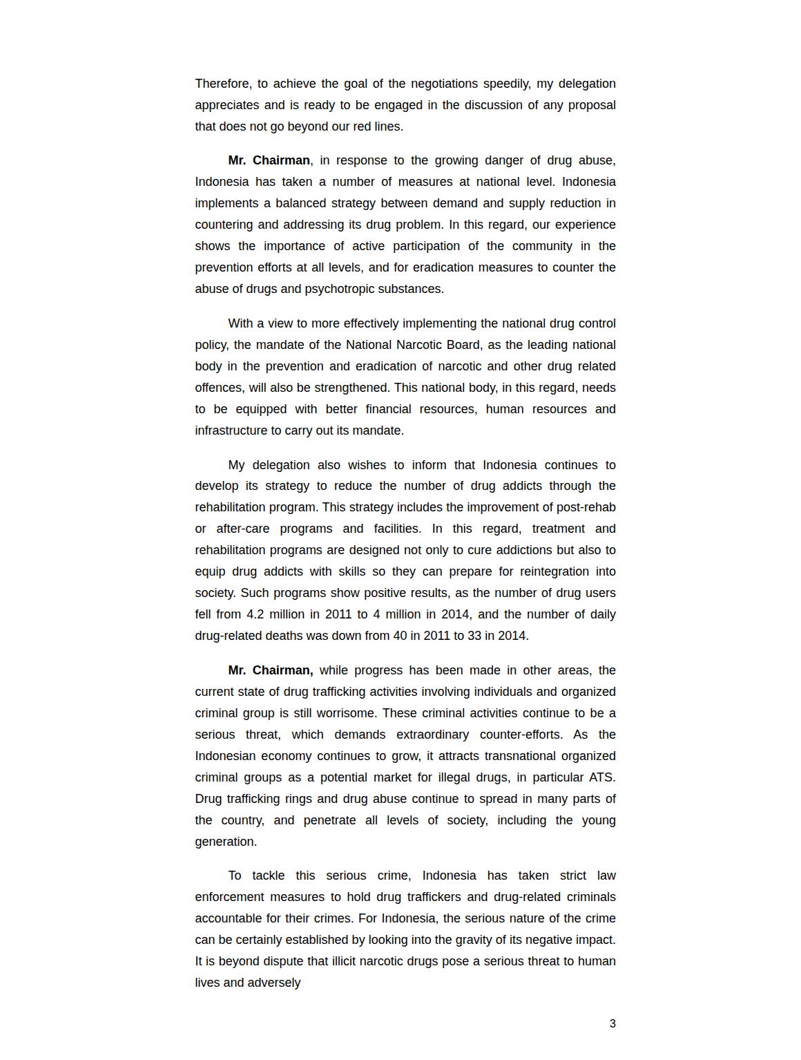Therefore, to achieve the goal of the negotiations speedily, my delegation appreciates and is ready to be engaged in the discussion of any proposal that does not go beyond our red lines.
Mr. Chairman, in response to the growing danger of drug abuse, Indonesia has taken a number of measures at national level. Indonesia implements a balanced strategy between demand and supply reduction in countering and addressing its drug problem. In this regard, our experience shows the importance of active participation of the community in the prevention efforts at all levels, and for eradication measures to counter the abuse of drugs and psychotropic substances.
With a view to more effectively implementing the national drug control policy, the mandate of the National Narcotic Board, as the leading national body in the prevention and eradication of narcotic and other drug related offences, will also be strengthened. This national body, in this regard, needs to be equipped with better financial resources, human resources and infrastructure to carry out its mandate.
My delegation also wishes to inform that Indonesia continues to develop its strategy to reduce the number of drug addicts through the rehabilitation program. This strategy includes the improvement of post-rehab or after-care programs and facilities. In this regard, treatment and rehabilitation programs are designed not only to cure addictions but also to equip drug addicts with skills so they can prepare for reintegration into society. Such programs show positive results, as the number of drug users fell from 4.2 million in 2011 to 4 million in 2014, and the number of daily drug-related deaths was down from 40 in 2011 to 33 in 2014.
Mr. Chairman, while progress has been made in other areas, the current state of drug trafficking activities involving individuals and organized criminal group is still worrisome. These criminal activities continue to be a serious threat, which demands extraordinary counter-efforts. As the Indonesian economy continues to grow, it attracts transnational organized criminal groups as a potential market for illegal drugs, in particular ATS. Drug trafficking rings and drug abuse continue to spread in many parts of the country, and penetrate all levels of society, including the young generation.
To tackle this serious crime, Indonesia has taken strict law enforcement measures to hold drug traffickers and drug-related criminals accountable for their crimes. For Indonesia, the serious nature of the crime can be certainly established by looking into the gravity of its negative impact. It is beyond dispute that illicit narcotic drugs pose a serious threat to human lives and adversely
3